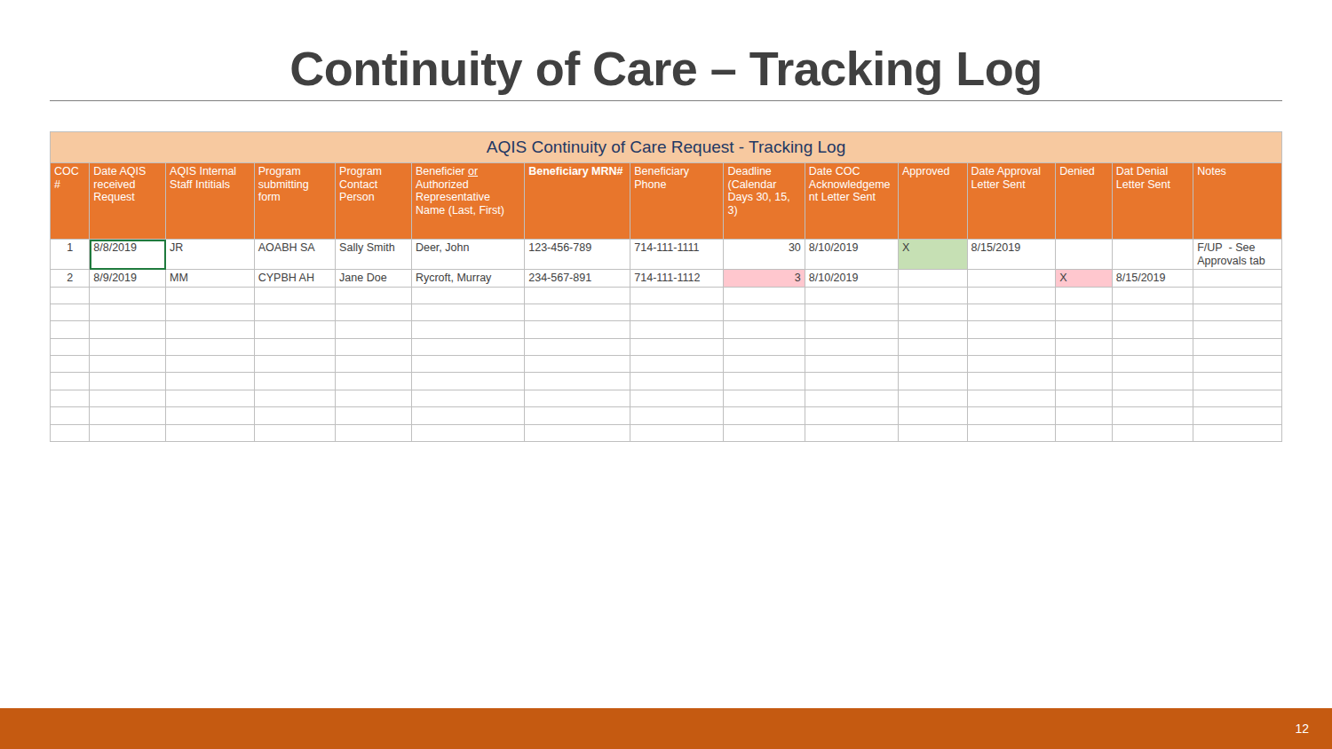Continuity of Care – Tracking Log
AQIS Continuity of Care Request - Tracking Log
| COC # | Date AQIS received Request | AQIS Internal Staff Intitials | Program submitting form | Program Contact Person | Beneficier or Authorized Representative Name (Last, First) | Beneficiary MRN# | Beneficiary Phone | Deadline (Calendar Days 30, 15, 3) | Date COC Acknowledgement Letter Sent | Approved | Date Approval Letter Sent | Denied | Dat Denial Letter Sent | Notes |
| --- | --- | --- | --- | --- | --- | --- | --- | --- | --- | --- | --- | --- | --- | --- |
| 1 | 8/8/2019 | JR | AOABH SA | Sally Smith | Deer, John | 123-456-789 | 714-111-1111 | 30 | 8/10/2019 | X | 8/15/2019 | | | F/UP - See Approvals tab |
| 2 | 8/9/2019 | MM | CYPBH AH | Jane Doe | Rycroft, Murray | 234-567-891 | 714-111-1112 | 3 | 8/10/2019 | | | X | 8/15/2019 | |
12